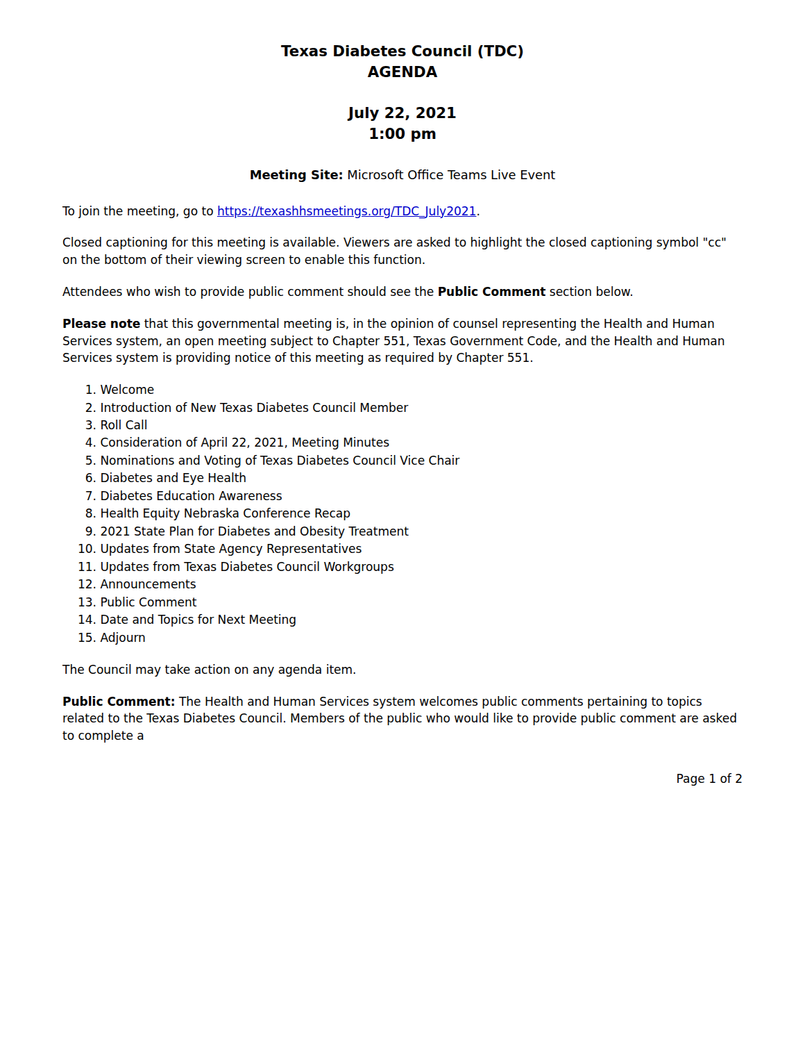Texas Diabetes Council (TDC)
AGENDA
July 22, 2021
1:00 pm
Meeting Site: Microsoft Office Teams Live Event
To join the meeting, go to https://texashhsmeetings.org/TDC_July2021.
Closed captioning for this meeting is available. Viewers are asked to highlight the closed captioning symbol "cc" on the bottom of their viewing screen to enable this function.
Attendees who wish to provide public comment should see the Public Comment section below.
Please note that this governmental meeting is, in the opinion of counsel representing the Health and Human Services system, an open meeting subject to Chapter 551, Texas Government Code, and the Health and Human Services system is providing notice of this meeting as required by Chapter 551.
Welcome
Introduction of New Texas Diabetes Council Member
Roll Call
Consideration of April 22, 2021, Meeting Minutes
Nominations and Voting of Texas Diabetes Council Vice Chair
Diabetes and Eye Health
Diabetes Education Awareness
Health Equity Nebraska Conference Recap
2021 State Plan for Diabetes and Obesity Treatment
Updates from State Agency Representatives
Updates from Texas Diabetes Council Workgroups
Announcements
Public Comment
Date and Topics for Next Meeting
Adjourn
The Council may take action on any agenda item.
Public Comment: The Health and Human Services system welcomes public comments pertaining to topics related to the Texas Diabetes Council. Members of the public who would like to provide public comment are asked to complete a
Page 1 of 2